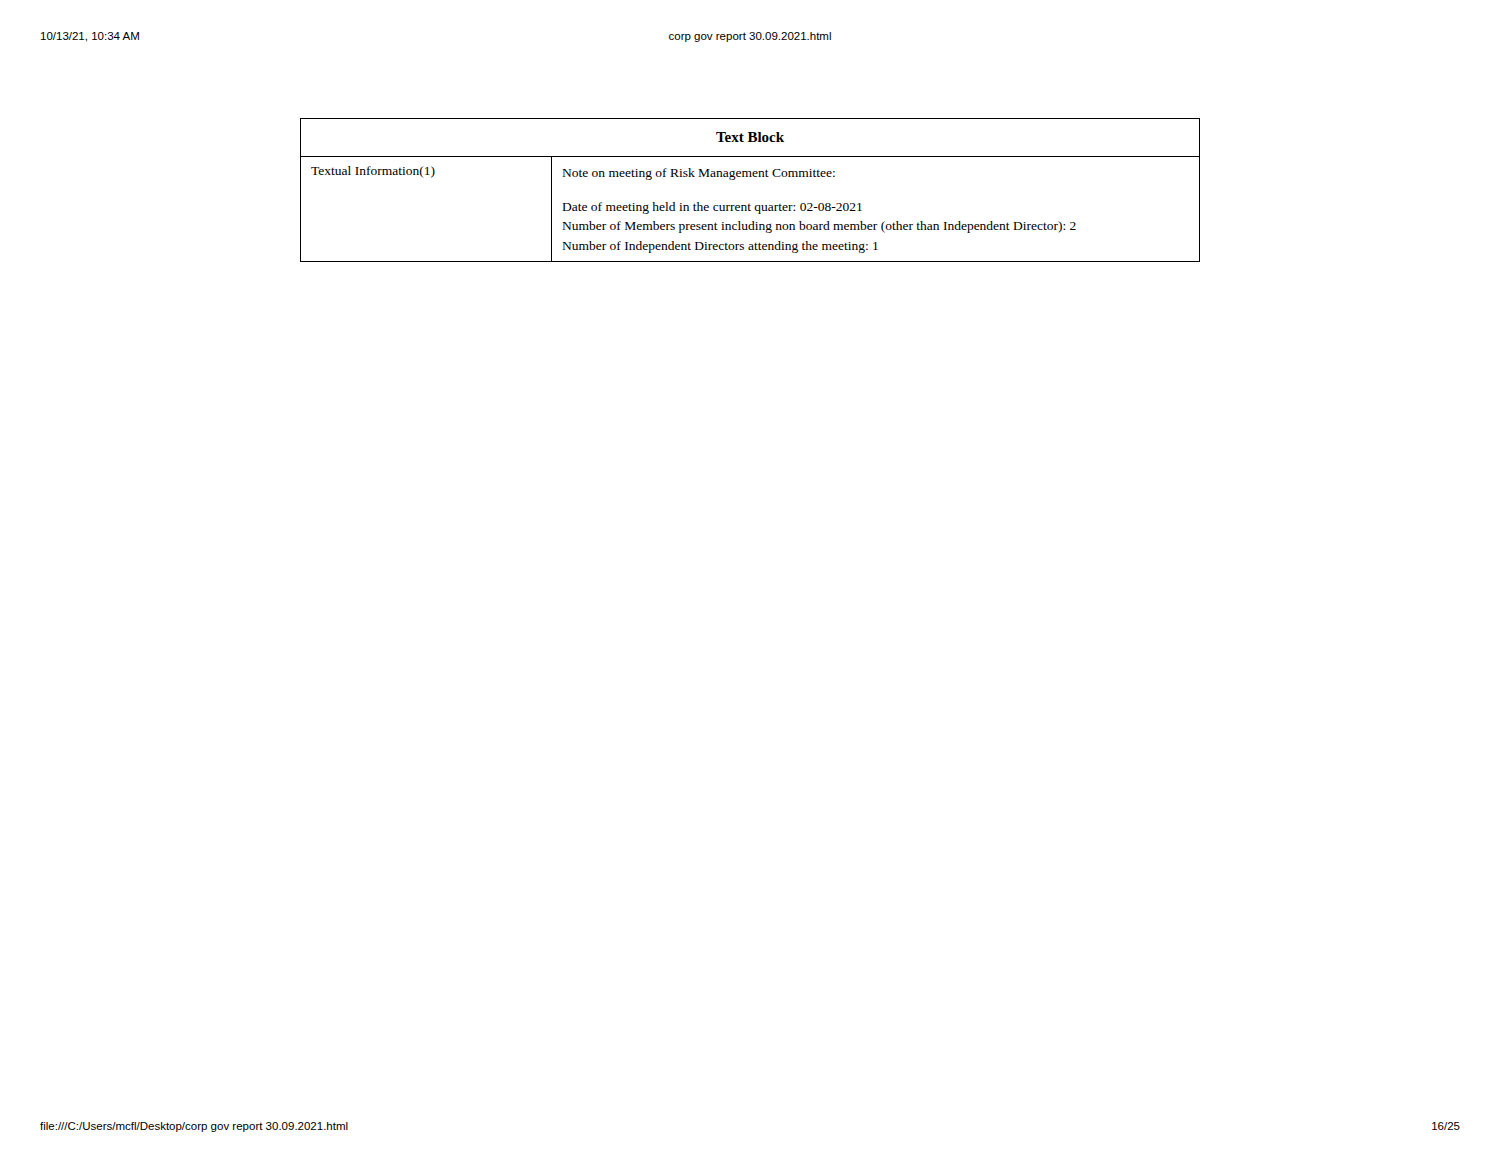10/13/21, 10:34 AM
corp gov report 30.09.2021.html
| Text Block |
| --- |
| Textual Information(1) | Note on meeting of Risk Management Committee: Date of meeting held in the current quarter: 02-08-2021 Number of Members present including non board member (other than Independent Director): 2 Number of Independent Directors attending the meeting: 1 |
file:///C:/Users/mcfl/Desktop/corp gov report 30.09.2021.html
16/25